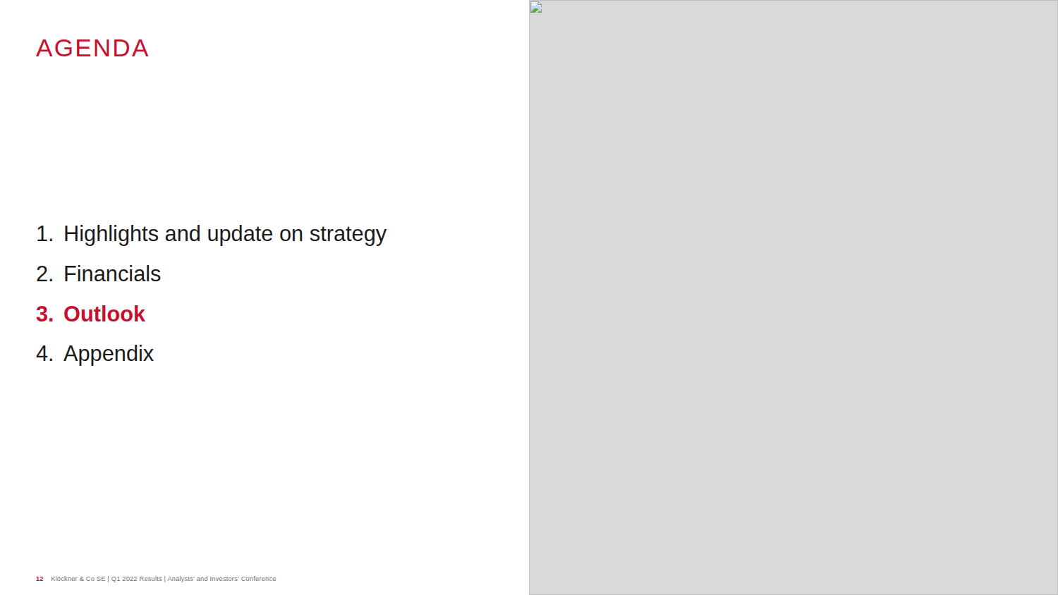Agenda
Highlights and update on strategy
Financials
Outlook
Appendix
12 Klöckner & Co SE | Q1 2022 Results | Analysts' and Investors' Conference